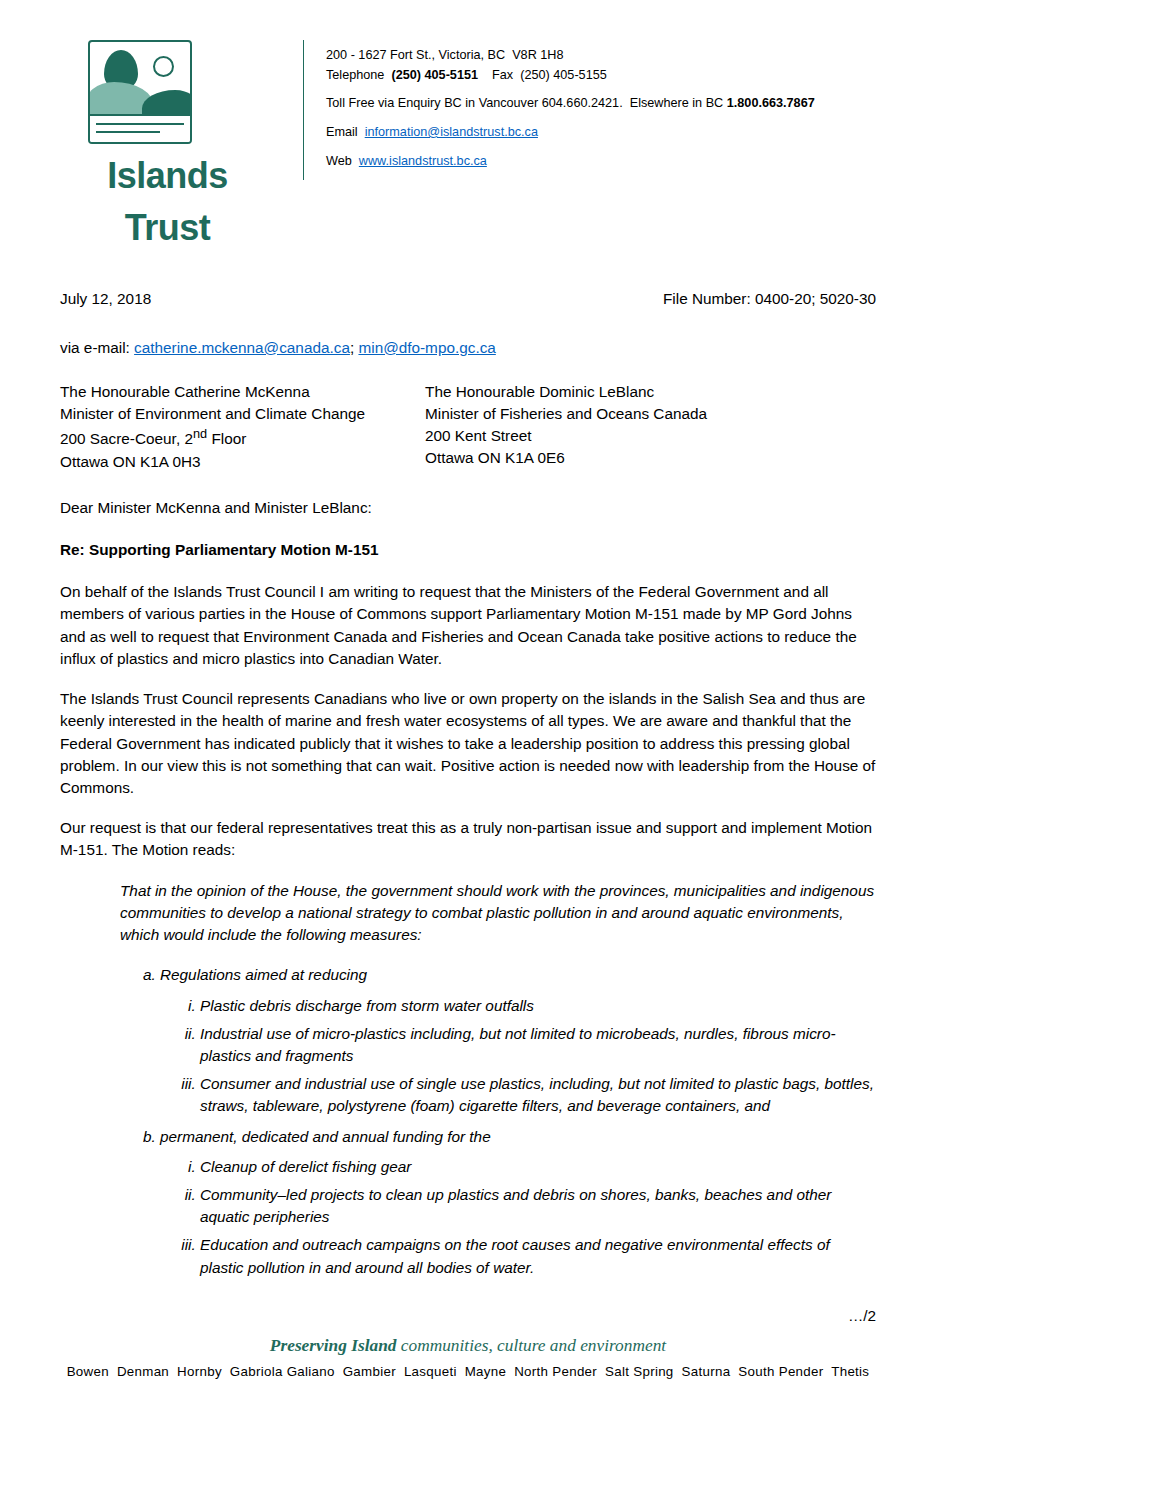Islands Trust
200 - 1627 Fort St., Victoria, BC V8R 1H8
Telephone (250) 405-5151 Fax (250) 405-5155
Toll Free via Enquiry BC in Vancouver 604.660.2421. Elsewhere in BC 1.800.663.7867
Email information@islandstrust.bc.ca
Web www.islandstrust.bc.ca
July 12, 2018 File Number: 0400-20; 5020-30
via e-mail: catherine.mckenna@canada.ca; min@dfo-mpo.gc.ca
The Honourable Catherine McKenna
Minister of Environment and Climate Change
200 Sacre-Coeur, 2nd Floor
Ottawa ON K1A 0H3
The Honourable Dominic LeBlanc
Minister of Fisheries and Oceans Canada
200 Kent Street
Ottawa ON K1A 0E6
Dear Minister McKenna and Minister LeBlanc:
Re: Supporting Parliamentary Motion M-151
On behalf of the Islands Trust Council I am writing to request that the Ministers of the Federal Government and all members of various parties in the House of Commons support Parliamentary Motion M-151 made by MP Gord Johns and as well to request that Environment Canada and Fisheries and Ocean Canada take positive actions to reduce the influx of plastics and micro plastics into Canadian Water.
The Islands Trust Council represents Canadians who live or own property on the islands in the Salish Sea and thus are keenly interested in the health of marine and fresh water ecosystems of all types. We are aware and thankful that the Federal Government has indicated publicly that it wishes to take a leadership position to address this pressing global problem. In our view this is not something that can wait. Positive action is needed now with leadership from the House of Commons.
Our request is that our federal representatives treat this as a truly non-partisan issue and support and implement Motion M-151. The Motion reads:
That in the opinion of the House, the government should work with the provinces, municipalities and indigenous communities to develop a national strategy to combat plastic pollution in and around aquatic environments, which would include the following measures:
Regulations aimed at reducing
Plastic debris discharge from storm water outfalls
Industrial use of micro-plastics including, but not limited to microbeads, nurdles, fibrous micro-plastics and fragments
Consumer and industrial use of single use plastics, including, but not limited to plastic bags, bottles, straws, tableware, polystyrene (foam) cigarette filters, and beverage containers, and
permanent, dedicated and annual funding for the
Cleanup of derelict fishing gear
Community–led projects to clean up plastics and debris on shores, banks, beaches and other aquatic peripheries
Education and outreach campaigns on the root causes and negative environmental effects of plastic pollution in and around all bodies of water.
…/2
Preserving Island communities, culture and environment
Bowen Denman Hornby Gabriola Galiano Gambier Lasqueti Mayne North Pender Salt Spring Saturna South Pender Thetis